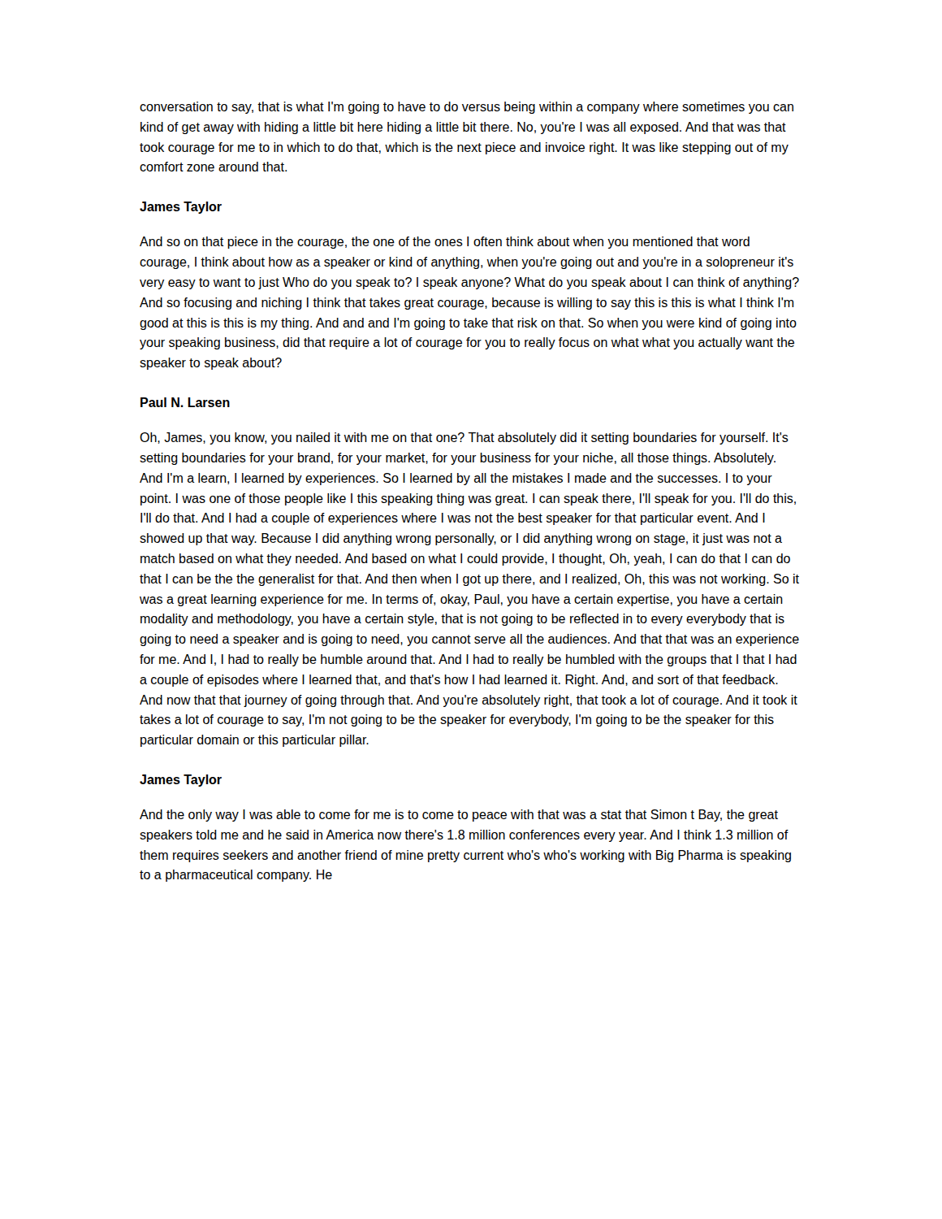conversation to say, that is what I'm going to have to do versus being within a company where sometimes you can kind of get away with hiding a little bit here hiding a little bit there. No, you're I was all exposed. And that was that took courage for me to in which to do that, which is the next piece and invoice right. It was like stepping out of my comfort zone around that.
James Taylor
And so on that piece in the courage, the one of the ones I often think about when you mentioned that word courage, I think about how as a speaker or kind of anything, when you're going out and you're in a solopreneur it's very easy to want to just Who do you speak to? I speak anyone? What do you speak about I can think of anything? And so focusing and niching I think that takes great courage, because is willing to say this is this is what I think I'm good at this is this is my thing. And and and I'm going to take that risk on that. So when you were kind of going into your speaking business, did that require a lot of courage for you to really focus on what what you actually want the speaker to speak about?
Paul N. Larsen
Oh, James, you know, you nailed it with me on that one? That absolutely did it setting boundaries for yourself. It's setting boundaries for your brand, for your market, for your business for your niche, all those things. Absolutely. And I'm a learn, I learned by experiences. So I learned by all the mistakes I made and the successes. I to your point. I was one of those people like I this speaking thing was great. I can speak there, I'll speak for you. I'll do this, I'll do that. And I had a couple of experiences where I was not the best speaker for that particular event. And I showed up that way. Because I did anything wrong personally, or I did anything wrong on stage, it just was not a match based on what they needed. And based on what I could provide, I thought, Oh, yeah, I can do that I can do that I can be the the generalist for that. And then when I got up there, and I realized, Oh, this was not working. So it was a great learning experience for me. In terms of, okay, Paul, you have a certain expertise, you have a certain modality and methodology, you have a certain style, that is not going to be reflected in to every everybody that is going to need a speaker and is going to need, you cannot serve all the audiences. And that that was an experience for me. And I, I had to really be humble around that. And I had to really be humbled with the groups that I that I had a couple of episodes where I learned that, and that's how I had learned it. Right. And, and sort of that feedback. And now that that journey of going through that. And you're absolutely right, that took a lot of courage. And it took it takes a lot of courage to say, I'm not going to be the speaker for everybody, I'm going to be the speaker for this particular domain or this particular pillar.
James Taylor
And the only way I was able to come for me is to come to peace with that was a stat that Simon t Bay, the great speakers told me and he said in America now there's 1.8 million conferences every year. And I think 1.3 million of them requires seekers and another friend of mine pretty current who's who's working with Big Pharma is speaking to a pharmaceutical company. He